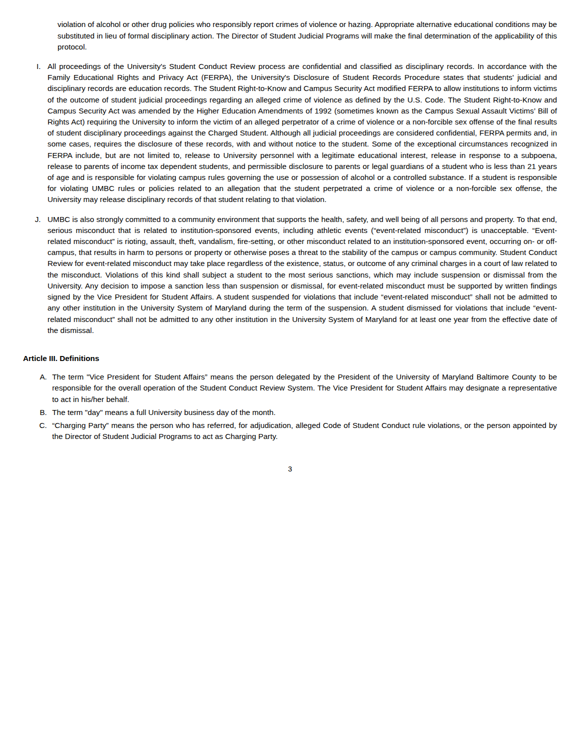violation of alcohol or other drug policies who responsibly report crimes of violence or hazing. Appropriate alternative educational conditions may be substituted in lieu of formal disciplinary action. The Director of Student Judicial Programs will make the final determination of the applicability of this protocol.
All proceedings of the University's Student Conduct Review process are confidential and classified as disciplinary records. In accordance with the Family Educational Rights and Privacy Act (FERPA), the University's Disclosure of Student Records Procedure states that students' judicial and disciplinary records are education records. The Student Right-to-Know and Campus Security Act modified FERPA to allow institutions to inform victims of the outcome of student judicial proceedings regarding an alleged crime of violence as defined by the U.S. Code. The Student Right-to-Know and Campus Security Act was amended by the Higher Education Amendments of 1992 (sometimes known as the Campus Sexual Assault Victims’ Bill of Rights Act) requiring the University to inform the victim of an alleged perpetrator of a crime of violence or a non-forcible sex offense of the final results of student disciplinary proceedings against the Charged Student. Although all judicial proceedings are considered confidential, FERPA permits and, in some cases, requires the disclosure of these records, with and without notice to the student. Some of the exceptional circumstances recognized in FERPA include, but are not limited to, release to University personnel with a legitimate educational interest, release in response to a subpoena, release to parents of income tax dependent students, and permissible disclosure to parents or legal guardians of a student who is less than 21 years of age and is responsible for violating campus rules governing the use or possession of alcohol or a controlled substance. If a student is responsible for violating UMBC rules or policies related to an allegation that the student perpetrated a crime of violence or a non-forcible sex offense, the University may release disciplinary records of that student relating to that violation.
UMBC is also strongly committed to a community environment that supports the health, safety, and well being of all persons and property. To that end, serious misconduct that is related to institution-sponsored events, including athletic events (“event-related misconduct”) is unacceptable. “Event-related misconduct” is rioting, assault, theft, vandalism, fire-setting, or other misconduct related to an institution-sponsored event, occurring on- or off-campus, that results in harm to persons or property or otherwise poses a threat to the stability of the campus or campus community. Student Conduct Review for event-related misconduct may take place regardless of the existence, status, or outcome of any criminal charges in a court of law related to the misconduct. Violations of this kind shall subject a student to the most serious sanctions, which may include suspension or dismissal from the University. Any decision to impose a sanction less than suspension or dismissal, for event-related misconduct must be supported by written findings signed by the Vice President for Student Affairs. A student suspended for violations that include “event-related misconduct” shall not be admitted to any other institution in the University System of Maryland during the term of the suspension. A student dismissed for violations that include “event-related misconduct” shall not be admitted to any other institution in the University System of Maryland for at least one year from the effective date of the dismissal.
Article III. Definitions
The term "Vice President for Student Affairs” means the person delegated by the President of the University of Maryland Baltimore County to be responsible for the overall operation of the Student Conduct Review System. The Vice President for Student Affairs may designate a representative to act in his/her behalf.
The term "day" means a full University business day of the month.
“Charging Party” means the person who has referred, for adjudication, alleged Code of Student Conduct rule violations, or the person appointed by the Director of Student Judicial Programs to act as Charging Party.
3